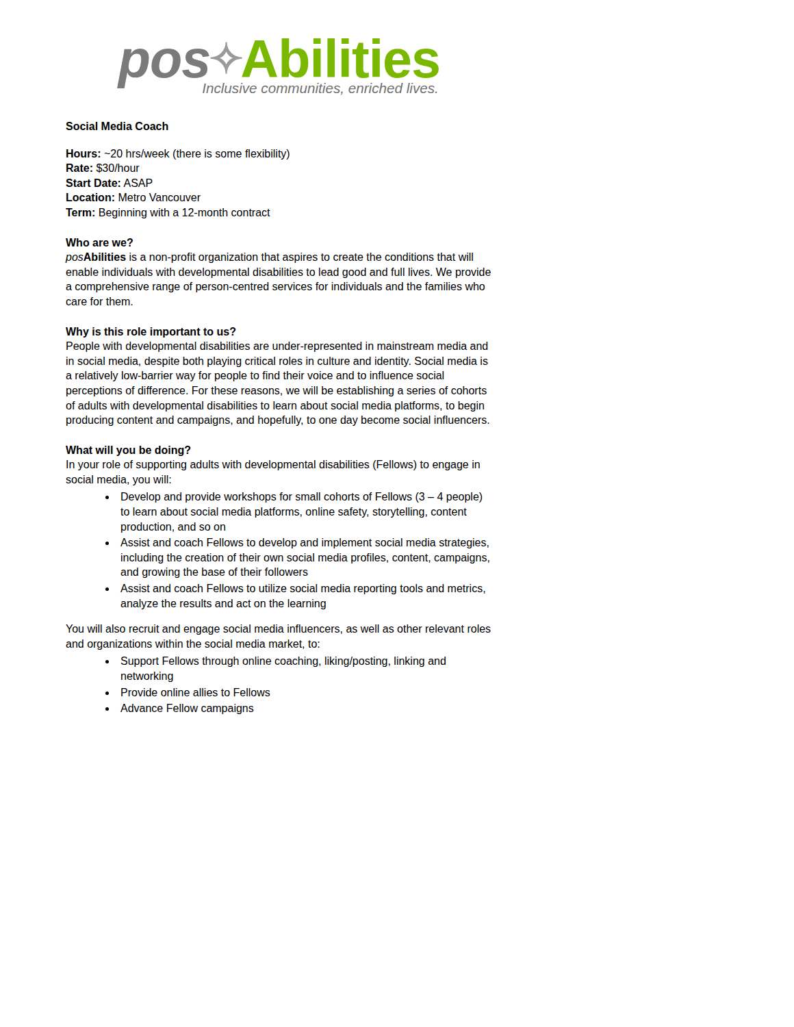pos✧Abilities
Inclusive communities, enriched lives.
Social Media Coach
Hours: ~20 hrs/week (there is some flexibility)
Rate: $30/hour
Start Date: ASAP
Location: Metro Vancouver
Term: Beginning with a 12-month contract
Who are we?
pos Abilities is a non-profit organization that aspires to create the conditions that will enable individuals with developmental disabilities to lead good and full lives. We provide a comprehensive range of person-centred services for individuals and the families who care for them.
Why is this role important to us?
People with developmental disabilities are under-represented in mainstream media and in social media, despite both playing critical roles in culture and identity. Social media is a relatively low-barrier way for people to find their voice and to influence social perceptions of difference. For these reasons, we will be establishing a series of cohorts of adults with developmental disabilities to learn about social media platforms, to begin producing content and campaigns, and hopefully, to one day become social influencers.
What will you be doing?
In your role of supporting adults with developmental disabilities (Fellows) to engage in social media, you will:
Develop and provide workshops for small cohorts of Fellows (3 – 4 people) to learn about social media platforms, online safety, storytelling, content production, and so on
Assist and coach Fellows to develop and implement social media strategies, including the creation of their own social media profiles, content, campaigns, and growing the base of their followers
Assist and coach Fellows to utilize social media reporting tools and metrics, analyze the results and act on the learning
You will also recruit and engage social media influencers, as well as other relevant roles and organizations within the social media market, to:
Support Fellows through online coaching, liking/posting, linking and networking
Provide online allies to Fellows
Advance Fellow campaigns